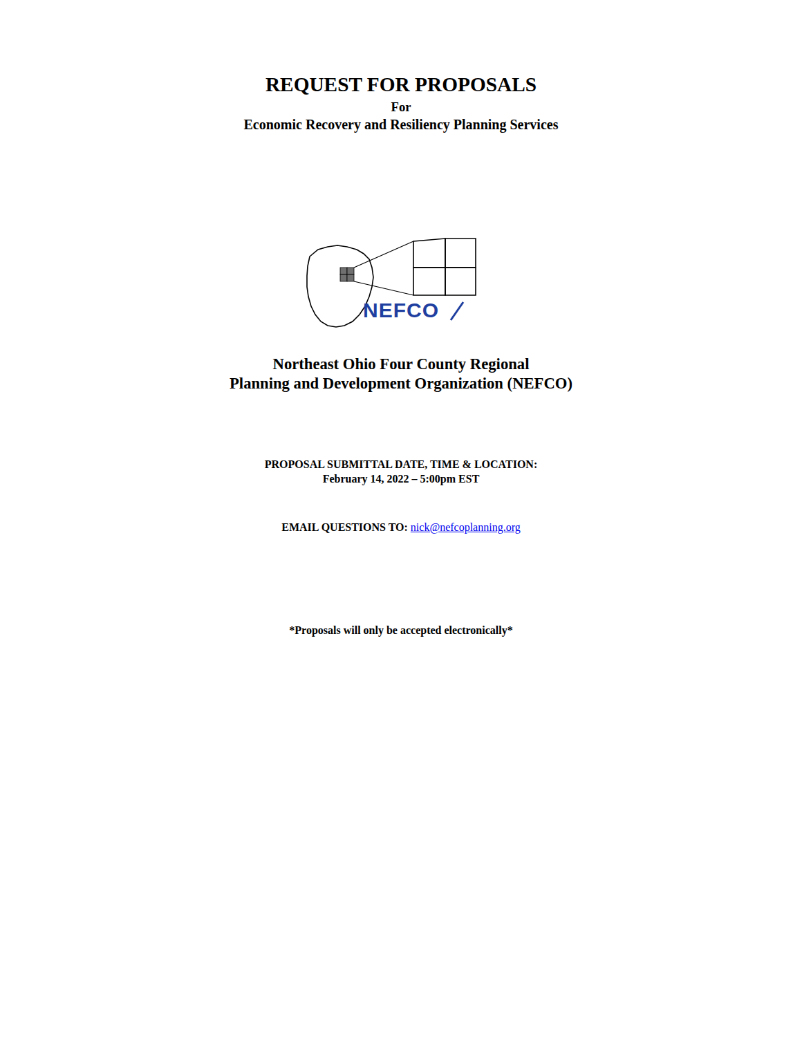REQUEST FOR PROPOSALS
For
Economic Recovery and Resiliency Planning Services
NEFCO
Northeast Ohio Four County Regional
Planning and Development Organization (NEFCO)
PROPOSAL SUBMITTAL DATE, TIME & LOCATION:
February 14, 2022 – 5:00pm EST
EMAIL QUESTIONS TO: nick@nefcoplanning.org
*Proposals will only be accepted electronically*